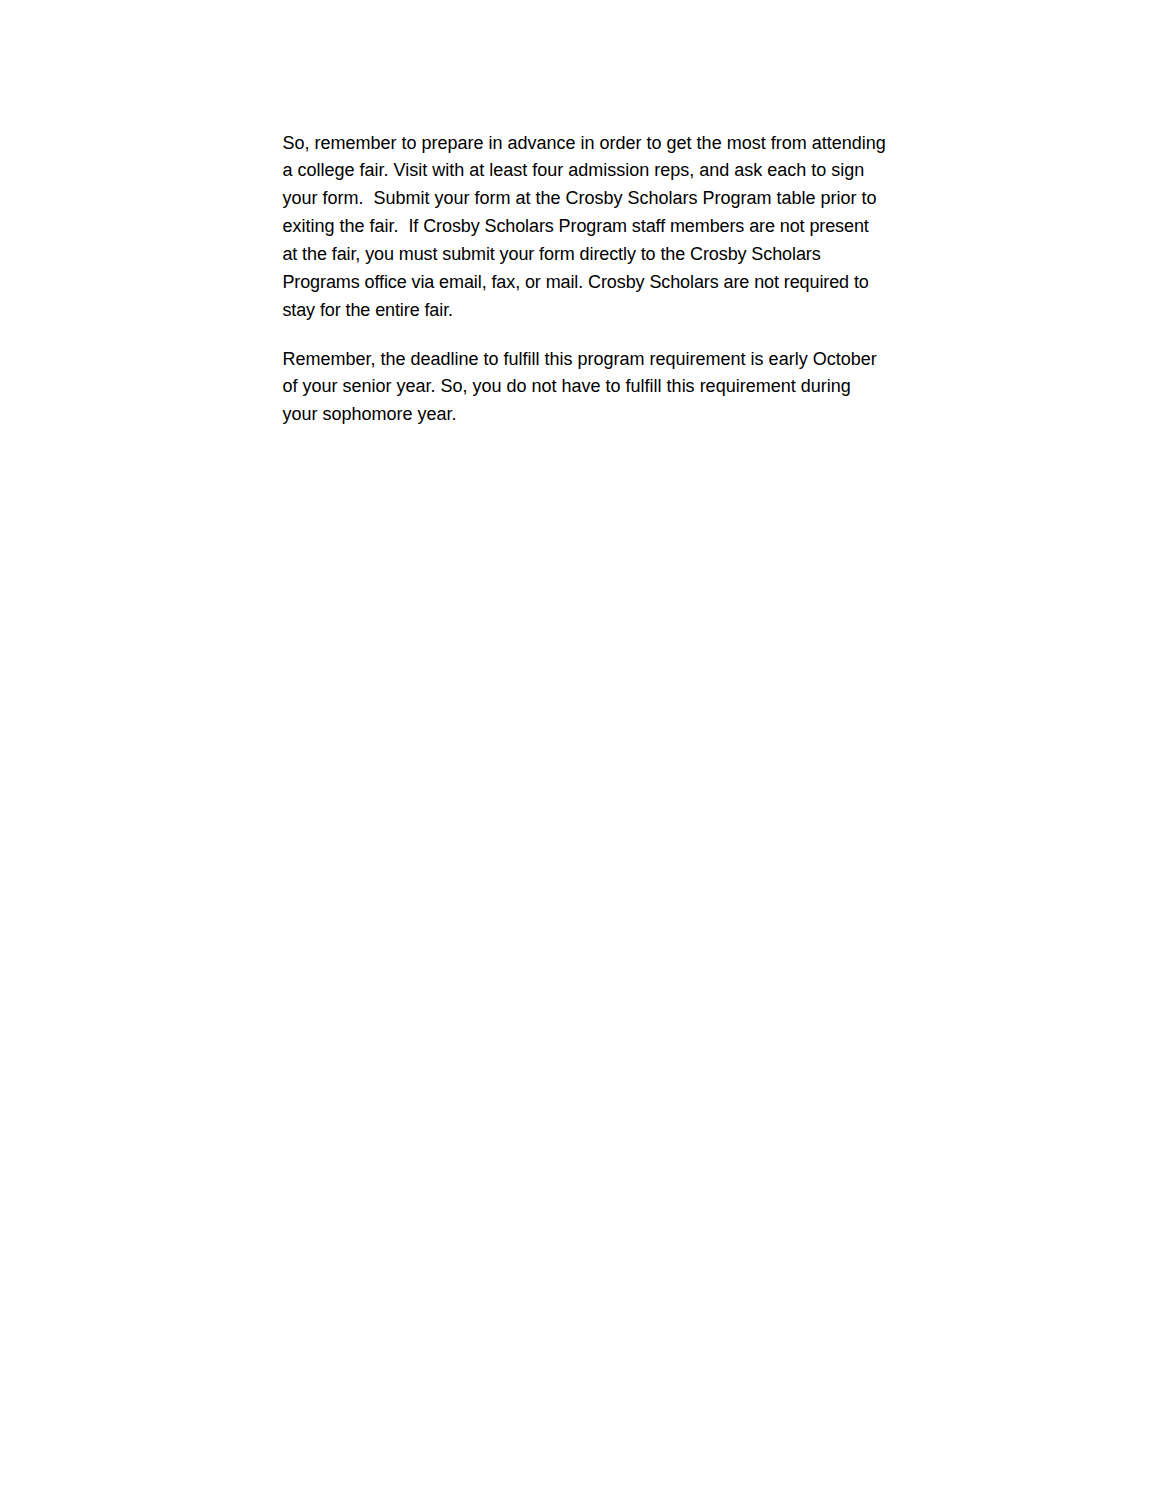So, remember to prepare in advance in order to get the most from attending a college fair. Visit with at least four admission reps, and ask each to sign your form. Submit your form at the Crosby Scholars Program table prior to exiting the fair. If Crosby Scholars Program staff members are not present at the fair, you must submit your form directly to the Crosby Scholars Programs office via email, fax, or mail. Crosby Scholars are not required to stay for the entire fair.
Remember, the deadline to fulfill this program requirement is early October of your senior year. So, you do not have to fulfill this requirement during your sophomore year.